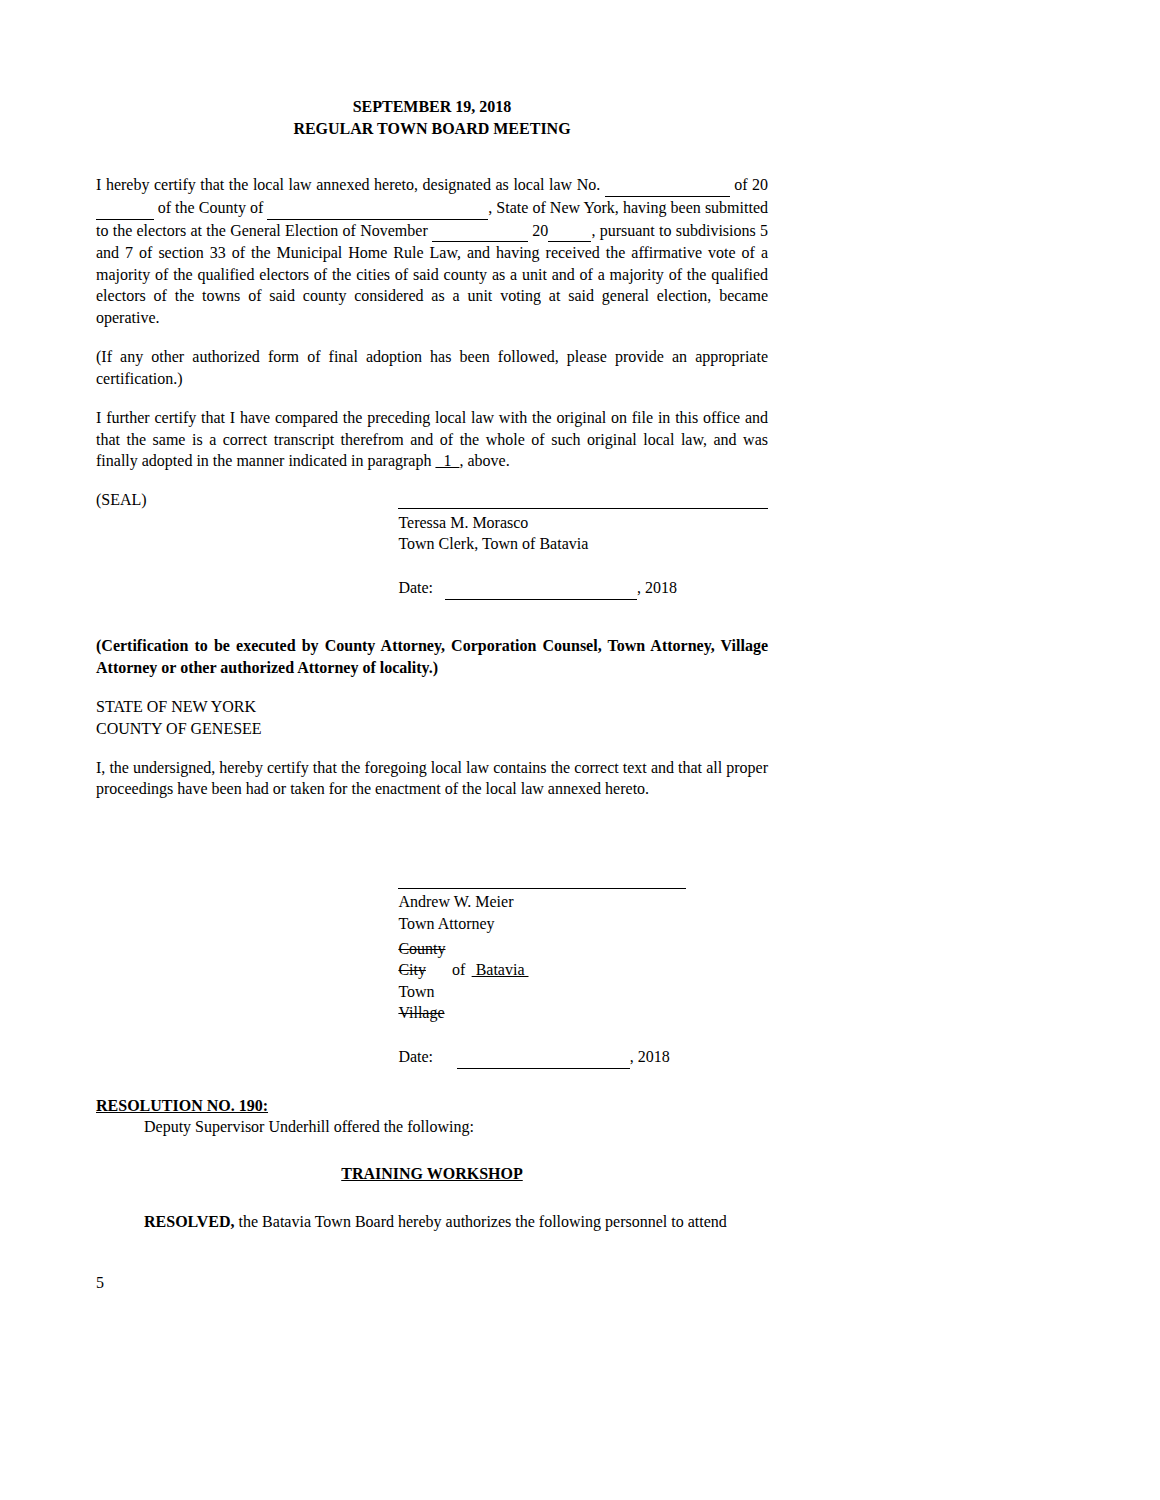SEPTEMBER 19, 2018
REGULAR TOWN BOARD MEETING
I hereby certify that the local law annexed hereto, designated as local law No. of 20 of the County of , State of New York, having been submitted to the electors at the General Election of November 20 , pursuant to subdivisions 5 and 7 of section 33 of the Municipal Home Rule Law, and having received the affirmative vote of a majority of the qualified electors of the cities of said county as a unit and of a majority of the qualified electors of the towns of said county considered as a unit voting at said general election, became operative.
(If any other authorized form of final adoption has been followed, please provide an appropriate certification.)
I further certify that I have compared the preceding local law with the original on file in this office and that the same is a correct transcript therefrom and of the whole of such original local law, and was finally adopted in the manner indicated in paragraph 1 , above.
(SEAL)
Teressa M. Morasco
Town Clerk, Town of Batavia
Date: , 2018
(Certification to be executed by County Attorney, Corporation Counsel, Town Attorney, Village Attorney or other authorized Attorney of locality.)
STATE OF NEW YORK
COUNTY OF GENESEE
I, the undersigned, hereby certify that the foregoing local law contains the correct text and that all proper proceedings have been had or taken for the enactment of the local law annexed hereto.
Andrew W. Meier
Town Attorney
| County | | |
| City | of | Batavia |
| Town | | |
| Village | | |
Date: , 2018
RESOLUTION NO. 190:
Deputy Supervisor Underhill offered the following:
TRAINING WORKSHOP
RESOLVED, the Batavia Town Board hereby authorizes the following personnel to attend
5